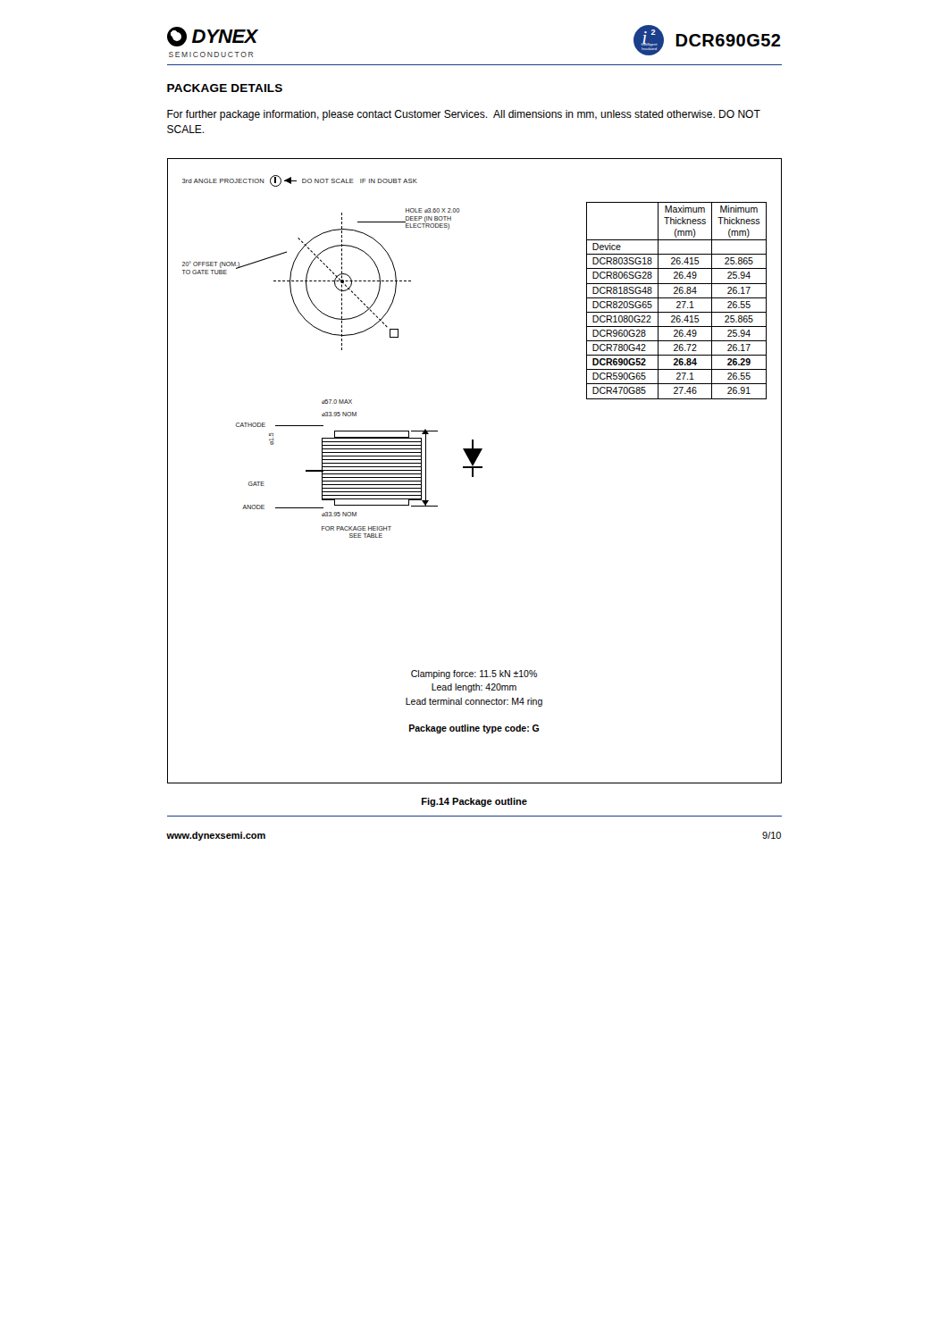DYNEX
SEMICONDUCTOR
i 2 Intelligent
Insulated
DCR690G52
PACKAGE DETAILS
For further package information, please contact Customer Services. All dimensions in mm, unless stated otherwise. DO NOT SCALE.
3rd ANGLE PROJECTION DO NOT SCALE IF IN DOUBT ASK
HOLE ⌀3.60 X 2.00
DEEP (IN BOTH
ELECTRODES)
20° OFFSET (NOM.)
TO GATE TUBE
⌀57.0 MAX
⌀33.95 NOM
CATHODE
GATE
ANODE
⌀1.5
⌀33.95 NOM
FOR PACKAGE HEIGHT
SEE TABLE
| | Maximum Thickness (mm) | Minimum Thickness (mm) |
| --- | --- | --- |
| Device | | |
| DCR803SG18 | 26.415 | 25.865 |
| DCR806SG28 | 26.49 | 25.94 |
| DCR818SG48 | 26.84 | 26.17 |
| DCR820SG65 | 27.1 | 26.55 |
| DCR1080G22 | 26.415 | 25.865 |
| DCR960G28 | 26.49 | 25.94 |
| DCR780G42 | 26.72 | 26.17 |
| DCR690G52 | 26.84 | 26.29 |
| DCR590G65 | 27.1 | 26.55 |
| DCR470G85 | 27.46 | 26.91 |
Clamping force: 11.5 kN ±10%
Lead length: 420mm
Lead terminal connector: M4 ring
Package outline type code: G
Fig.14 Package outline
www.dynexsemi.com
9/10